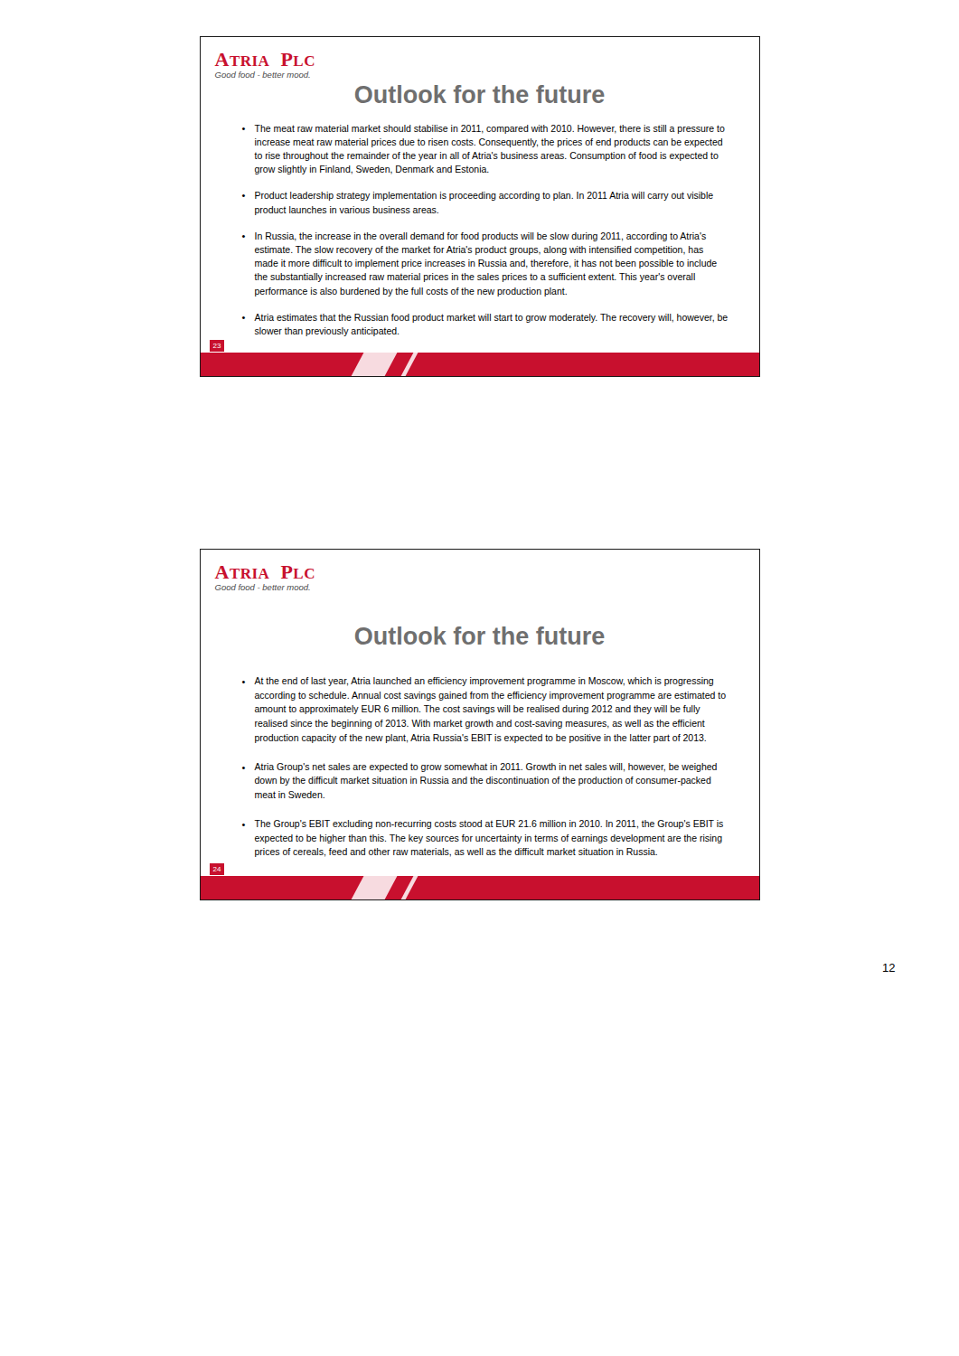ATRIA PLC
Good food - better mood.
Outlook for the future
The meat raw material market should stabilise in 2011, compared with 2010. However, there is still a pressure to increase meat raw material prices due to risen costs. Consequently, the prices of end products can be expected to rise throughout the remainder of the year in all of Atria's business areas. Consumption of food is expected to grow slightly in Finland, Sweden, Denmark and Estonia.
Product leadership strategy implementation is proceeding according to plan. In 2011 Atria will carry out visible product launches in various business areas.
In Russia, the increase in the overall demand for food products will be slow during 2011, according to Atria's estimate. The slow recovery of the market for Atria's product groups, along with intensified competition, has made it more difficult to implement price increases in Russia and, therefore, it has not been possible to include the substantially increased raw material prices in the sales prices to a sufficient extent. This year's overall performance is also burdened by the full costs of the new production plant.
Atria estimates that the Russian food product market will start to grow moderately. The recovery will, however, be slower than previously anticipated.
23
ATRIA PLC
Good food - better mood.
Outlook for the future
At the end of last year, Atria launched an efficiency improvement programme in Moscow, which is progressing according to schedule. Annual cost savings gained from the efficiency improvement programme are estimated to amount to approximately EUR 6 million. The cost savings will be realised during 2012 and they will be fully realised since the beginning of 2013. With market growth and cost-saving measures, as well as the efficient production capacity of the new plant, Atria Russia's EBIT is expected to be positive in the latter part of 2013.
Atria Group's net sales are expected to grow somewhat in 2011. Growth in net sales will, however, be weighed down by the difficult market situation in Russia and the discontinuation of the production of consumer-packed meat in Sweden.
The Group's EBIT excluding non-recurring costs stood at EUR 21.6 million in 2010. In 2011, the Group's EBIT is expected to be higher than this. The key sources for uncertainty in terms of earnings development are the rising prices of cereals, feed and other raw materials, as well as the difficult market situation in Russia.
24
12